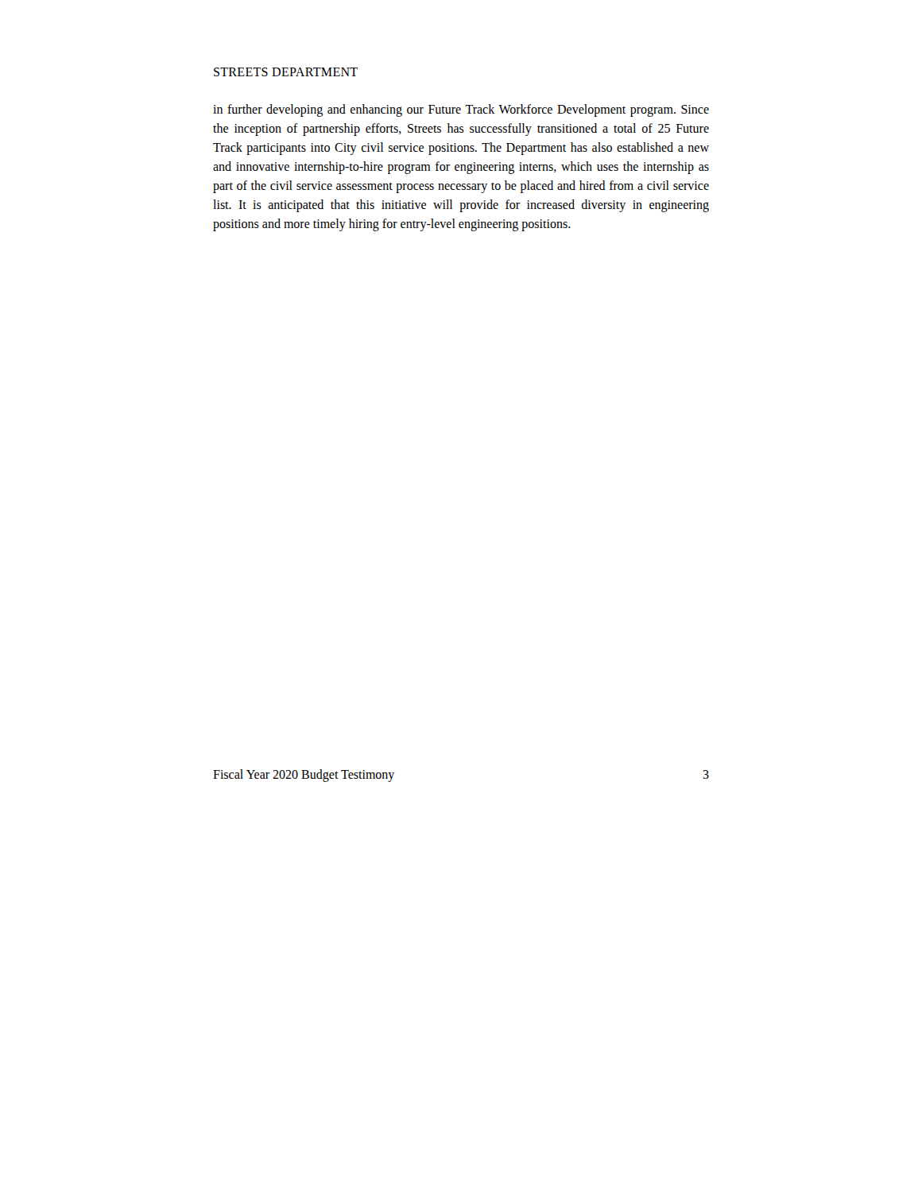STREETS DEPARTMENT
in further developing and enhancing our Future Track Workforce Development program. Since the inception of partnership efforts, Streets has successfully transitioned a total of 25 Future Track participants into City civil service positions. The Department has also established a new and innovative internship-to-hire program for engineering interns, which uses the internship as part of the civil service assessment process necessary to be placed and hired from a civil service list. It is anticipated that this initiative will provide for increased diversity in engineering positions and more timely hiring for entry-level engineering positions.
Fiscal Year 2020 Budget Testimony
3